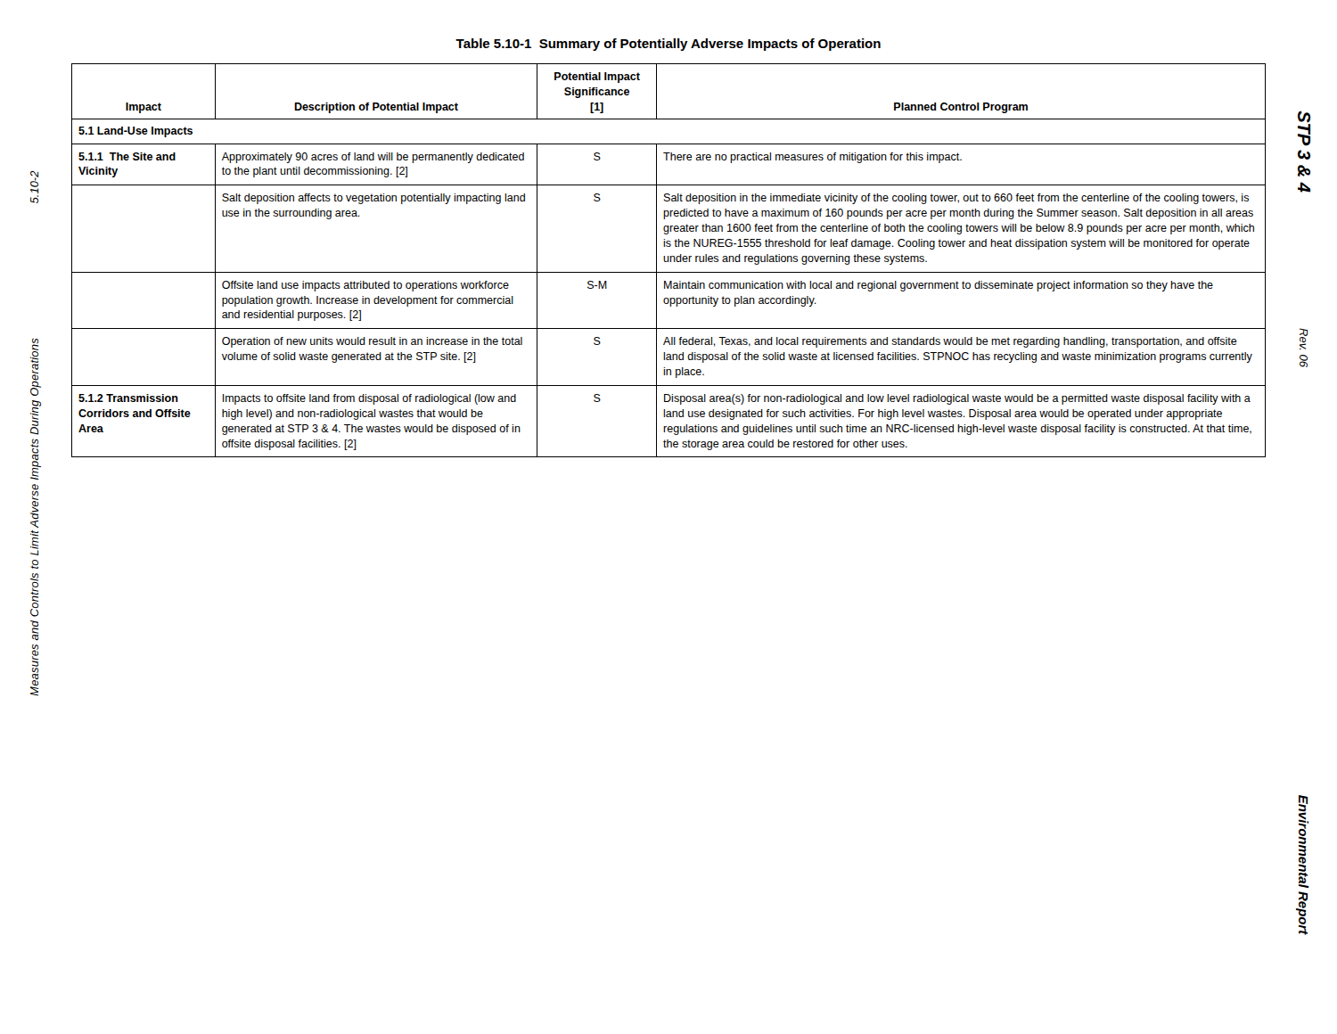5.10-2
Measures and Controls to Limit Adverse Impacts During Operations
STP 3 & 4
Rev. 06
Environmental Report
Table 5.10-1 Summary of Potentially Adverse Impacts of Operation
| Impact | Description of Potential Impact | Potential Impact Significance [1] | Planned Control Program |
| --- | --- | --- | --- |
| 5.1 Land-Use Impacts |
| 5.1.1 The Site and Vicinity | Approximately 90 acres of land will be permanently dedicated to the plant until decommissioning. [2] | S | There are no practical measures of mitigation for this impact. |
| | Salt deposition affects to vegetation potentially impacting land use in the surrounding area. | S | Salt deposition in the immediate vicinity of the cooling tower, out to 660 feet from the centerline of the cooling towers, is predicted to have a maximum of 160 pounds per acre per month during the Summer season. Salt deposition in all areas greater than 1600 feet from the centerline of both the cooling towers will be below 8.9 pounds per acre per month, which is the NUREG-1555 threshold for leaf damage. Cooling tower and heat dissipation system will be monitored for operate under rules and regulations governing these systems. |
| | Offsite land use impacts attributed to operations workforce population growth. Increase in development for commercial and residential purposes. [2] | S-M | Maintain communication with local and regional government to disseminate project information so they have the opportunity to plan accordingly. |
| | Operation of new units would result in an increase in the total volume of solid waste generated at the STP site. [2] | S | All federal, Texas, and local requirements and standards would be met regarding handling, transportation, and offsite land disposal of the solid waste at licensed facilities. STPNOC has recycling and waste minimization programs currently in place. |
| 5.1.2 Transmission Corridors and Offsite Area | Impacts to offsite land from disposal of radiological (low and high level) and non-radiological wastes that would be generated at STP 3 & 4. The wastes would be disposed of in offsite disposal facilities. [2] | S | Disposal area(s) for non-radiological and low level radiological waste would be a permitted waste disposal facility with a land use designated for such activities. For high level wastes. Disposal area would be operated under appropriate regulations and guidelines until such time an NRC-licensed high-level waste disposal facility is constructed. At that time, the storage area could be restored for other uses. |